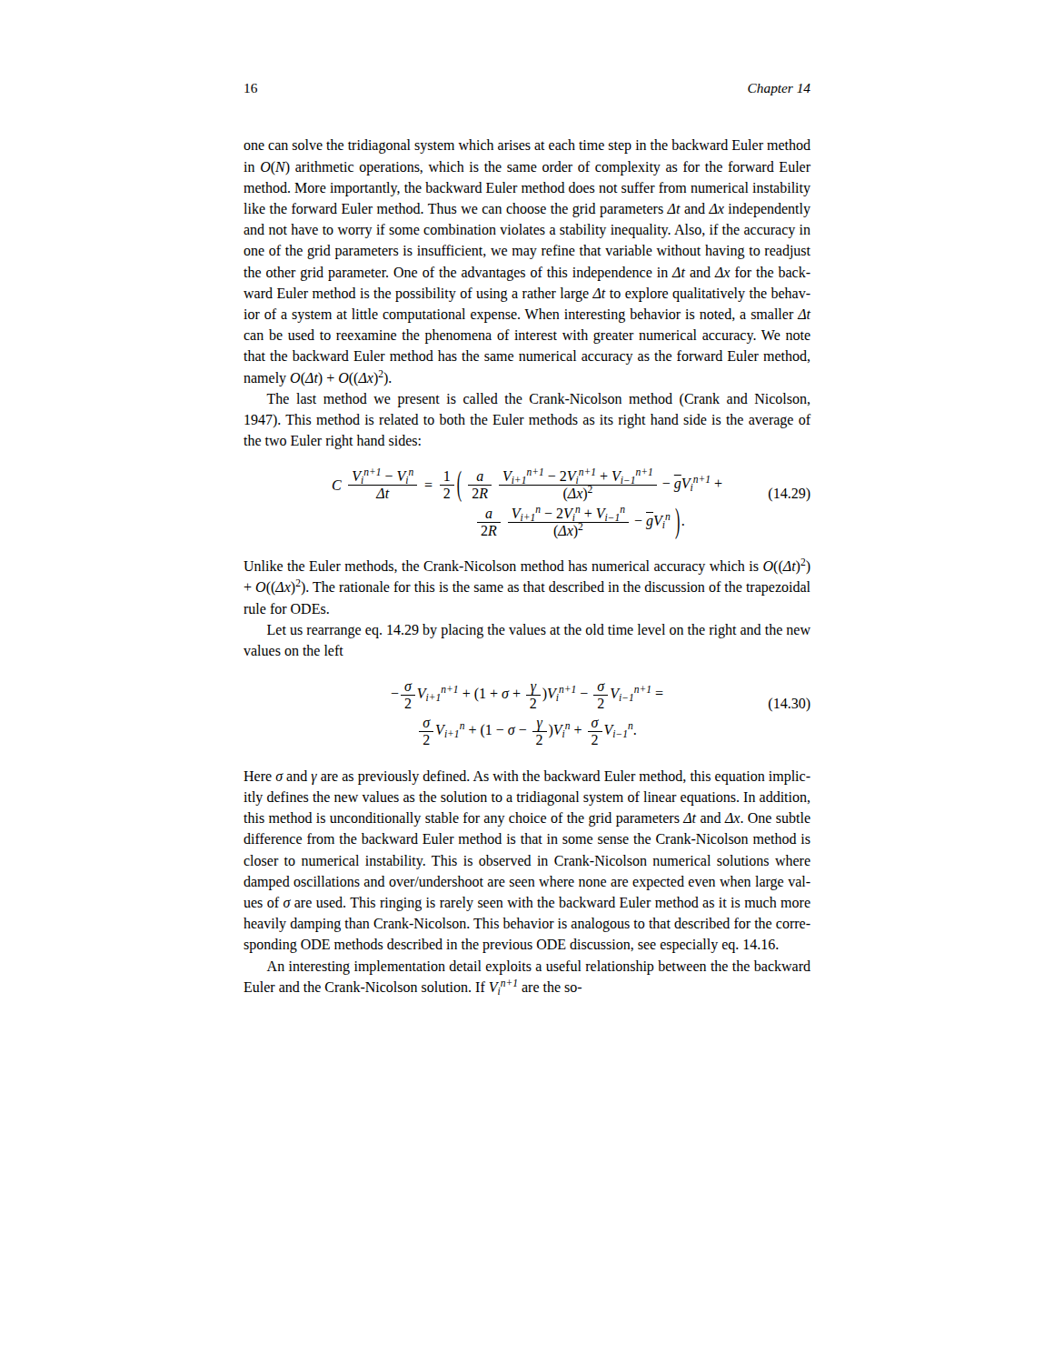16 Chapter 14
one can solve the tridiagonal system which arises at each time step in the backward Euler method in O(N) arithmetic operations, which is the same order of complexity as for the forward Euler method. More importantly, the backward Euler method does not suffer from numerical instability like the forward Euler method. Thus we can choose the grid parameters Δt and Δx independently and not have to worry if some combination violates a stability inequality. Also, if the accuracy in one of the grid parameters is insufficient, we may refine that variable without having to readjust the other grid parameter. One of the advantages of this independence in Δt and Δx for the backward Euler method is the possibility of using a rather large Δt to explore qualitatively the behavior of a system at little computational expense. When interesting behavior is noted, a smaller Δt can be used to reexamine the phenomena of interest with greater numerical accuracy. We note that the backward Euler method has the same numerical accuracy as the forward Euler method, namely O(Δt) + O((Δx)2).
The last method we present is called the Crank-Nicolson method (Crank and Nicolson, 1947). This method is related to both the Euler methods as its right hand side is the average of the two Euler right hand sides:
| C | V i n+1 − V i n Δt | = | 1 2 ( a 2 R V i+1 n+1 − 2 V i n+1 + V i−1 n+1 ( Δx ) 2 − g V i n+1 + |
| | | | a 2 R V i+1 n − 2 V i n + V i−1 n ( Δx ) 2 − g V i n ) . |
(14.29)
Unlike the Euler methods, the Crank-Nicolson method has numerical accuracy which is O((Δt)2) + O((Δx)2). The rationale for this is the same as that described in the discussion of the trapezoidal rule for ODEs.
Let us rearrange eq. 14.29 by placing the values at the old time level on the right and the new values on the left
| − σ 2 V i+1 n+1 + (1 + σ + γ 2 ) V i n+1 − σ 2 V i−1 n+1 = |
| σ 2 V i+1 n + (1 − σ − γ 2 ) V i n + σ 2 V i−1 n . |
(14.30)
Here σ and γ are as previously defined. As with the backward Euler method, this equation implicitly defines the new values as the solution to a tridiagonal system of linear equations. In addition, this method is unconditionally stable for any choice of the grid parameters Δt and Δx. One subtle difference from the backward Euler method is that in some sense the Crank-Nicolson method is closer to numerical instability. This is observed in Crank-Nicolson numerical solutions where damped oscillations and over/undershoot are seen where none are expected even when large values of σ are used. This ringing is rarely seen with the backward Euler method as it is much more heavily damping than Crank-Nicolson. This behavior is analogous to that described for the corresponding ODE methods described in the previous ODE discussion, see especially eq. 14.16.
An interesting implementation detail exploits a useful relationship between the the backward Euler and the Crank-Nicolson solution. If Vin+1 are the so-